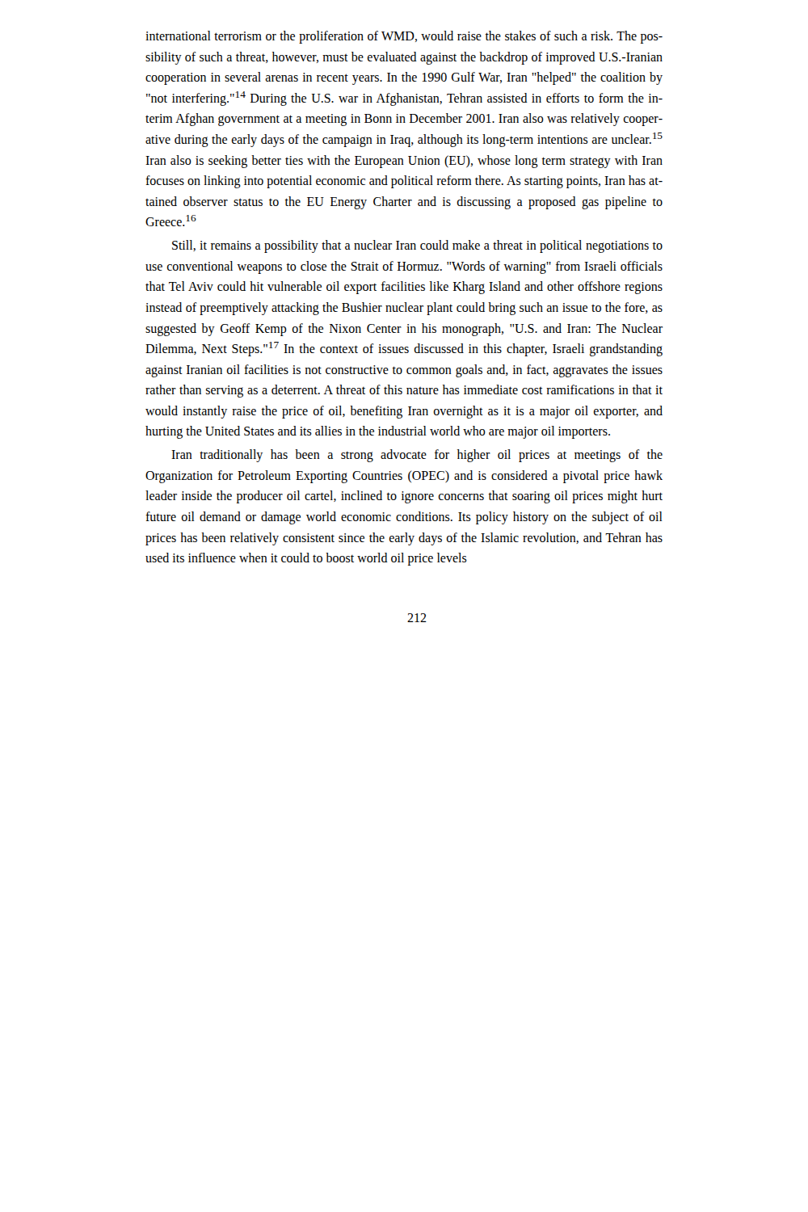international terrorism or the proliferation of WMD, would raise the stakes of such a risk. The possibility of such a threat, however, must be evaluated against the backdrop of improved U.S.-Iranian cooperation in several arenas in recent years. In the 1990 Gulf War, Iran "helped" the coalition by "not interfering."14 During the U.S. war in Afghanistan, Tehran assisted in efforts to form the interim Afghan government at a meeting in Bonn in December 2001. Iran also was relatively cooperative during the early days of the campaign in Iraq, although its long-term intentions are unclear.15 Iran also is seeking better ties with the European Union (EU), whose long term strategy with Iran focuses on linking into potential economic and political reform there. As starting points, Iran has attained observer status to the EU Energy Charter and is discussing a proposed gas pipeline to Greece.16
Still, it remains a possibility that a nuclear Iran could make a threat in political negotiations to use conventional weapons to close the Strait of Hormuz. "Words of warning" from Israeli officials that Tel Aviv could hit vulnerable oil export facilities like Kharg Island and other offshore regions instead of preemptively attacking the Bushier nuclear plant could bring such an issue to the fore, as suggested by Geoff Kemp of the Nixon Center in his monograph, "U.S. and Iran: The Nuclear Dilemma, Next Steps."17 In the context of issues discussed in this chapter, Israeli grandstanding against Iranian oil facilities is not constructive to common goals and, in fact, aggravates the issues rather than serving as a deterrent. A threat of this nature has immediate cost ramifications in that it would instantly raise the price of oil, benefiting Iran overnight as it is a major oil exporter, and hurting the United States and its allies in the industrial world who are major oil importers.
Iran traditionally has been a strong advocate for higher oil prices at meetings of the Organization for Petroleum Exporting Countries (OPEC) and is considered a pivotal price hawk leader inside the producer oil cartel, inclined to ignore concerns that soaring oil prices might hurt future oil demand or damage world economic conditions. Its policy history on the subject of oil prices has been relatively consistent since the early days of the Islamic revolution, and Tehran has used its influence when it could to boost world oil price levels
212